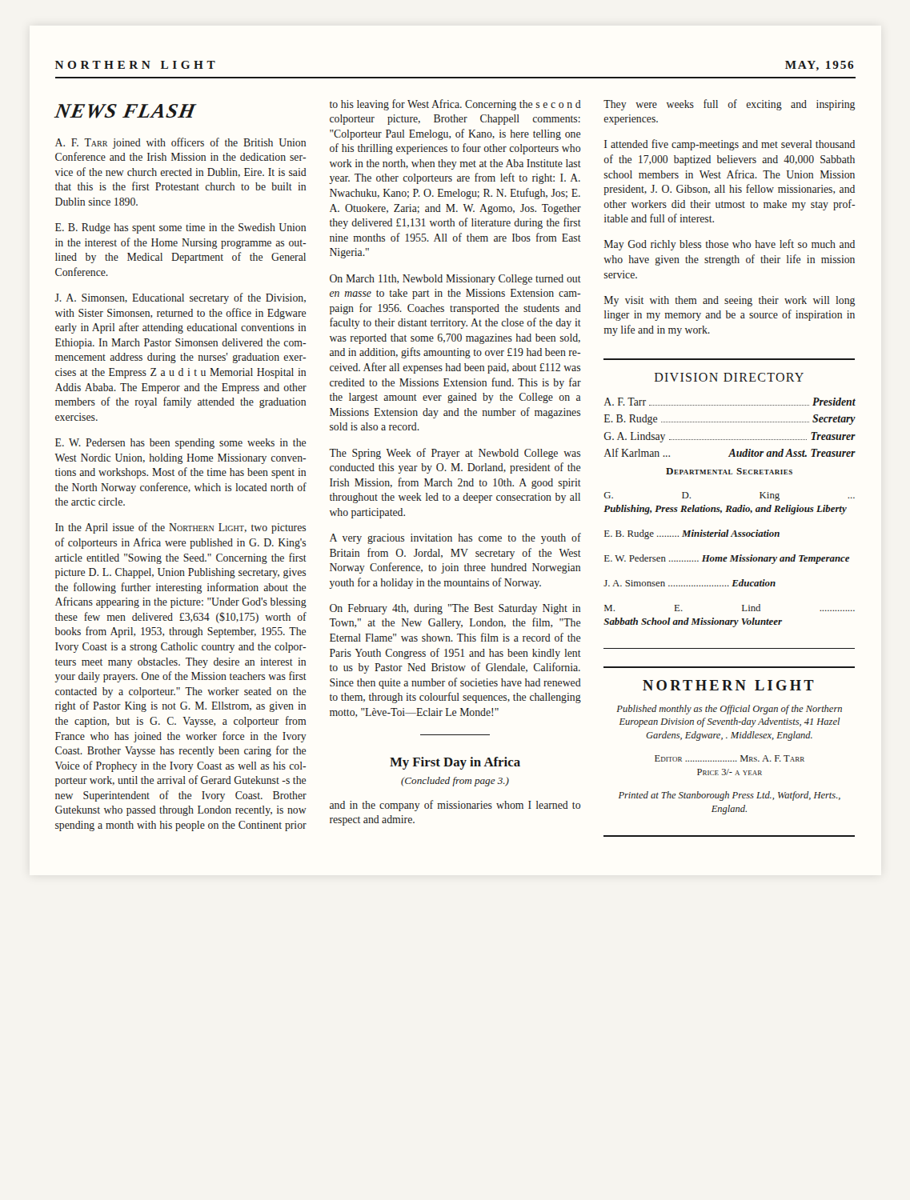NORTHERN LIGHT MAY, 1956
NEWS FLASH
A. F. Tarr joined with officers of the British Union Conference and the Irish Mission in the dedication service of the new church erected in Dublin, Eire. It is said that this is the first Protestant church to be built in Dublin since 1890.
E. B. Rudge has spent some time in the Swedish Union in the interest of the Home Nursing programme as outlined by the Medical Department of the General Conference.
J. A. Simonsen, Educational secretary of the Division, with Sister Simonsen, returned to the office in Edgware early in April after attending educational conventions in Ethiopia. In March Pastor Simonsen delivered the commencement address during the nurses' graduation exercises at the Empress Z a u d i t u Memorial Hospital in Addis Ababa. The Emperor and the Empress and other members of the royal family attended the graduation exercises.
E. W. Pedersen has been spending some weeks in the West Nordic Union, holding Home Missionary conventions and workshops. Most of the time has been spent in the North Norway conference, which is located north of the arctic circle.
In the April issue of the Northern Light, two pictures of colporteurs in Africa were published in G. D. King's article entitled "Sowing the Seed." Concerning the first picture D. L. Chappel, Union Publishing secretary, gives the following further interesting information about the Africans appearing in the picture: "Under God's blessing these few men delivered £3,634 ($10,175) worth of books from April, 1953, through September, 1955. The Ivory Coast is a strong Catholic country and the colporteurs meet many obstacles. They desire an interest in your daily prayers. One of the Mission teachers was first contacted by a colporteur." The worker seated on the right of Pastor King is not G. M. Ellstrom, as given in the caption, but is G. C. Vaysse, a colporteur from France who has joined the worker force in the Ivory Coast. Brother Vaysse has recently been caring for the Voice of Prophecy in the Ivory Coast as well as his colporteur work, until the arrival of Gerard Gutekunst ‑s the new Superintendent of the Ivory Coast. Brother Gutekunst who passed through London recently, is now spending a month with his people on the Continent prior to his leaving for West Africa. Concerning the s e c o n d colporteur picture, Brother Chappell comments: "Colporteur Paul Emelogu, of Kano, is here telling one of his thrilling experiences to four other colporteurs who work in the north, when they met at the Aba Institute last year. The other colporteurs are from left to right: I. A. Nwachuku, Kano; P. O. Emelogu; R. N. Etufugh, Jos; E. A. Otuokere, Zaria; and M. W. Agomo, Jos. Together they delivered £1,131 worth of literature during the first nine months of 1955. All of them are Ibos from East Nigeria."
On March 11th, Newbold Missionary College turned out en masse to take part in the Missions Extension campaign for 1956. Coaches transported the students and faculty to their distant territory. At the close of the day it was reported that some 6,700 magazines had been sold, and in addition, gifts amounting to over £19 had been received. After all expenses had been paid, about £112 was credited to the Missions Extension fund. This is by far the largest amount ever gained by the College on a Missions Extension day and the number of magazines sold is also a record.
The Spring Week of Prayer at Newbold College was conducted this year by O. M. Dorland, president of the Irish Mission, from March 2nd to 10th. A good spirit throughout the week led to a deeper consecration by all who participated.
A very gracious invitation has come to the youth of Britain from O. Jordal, MV secretary of the West Norway Conference, to join three hundred Norwegian youth for a holiday in the mountains of Norway.
On February 4th, during "The Best Saturday Night in Town," at the New Gallery, London, the film, "The Eternal Flame" was shown. This film is a record of the Paris Youth Congress of 1951 and has been kindly lent to us by Pastor Ned Bristow of Glendale, California. Since then quite a number of societies have had renewed to them, through its colourful sequences, the challenging motto, "Lève-Toi—Eclair Le Monde!"
My First Day in Africa
(Concluded from page 3.)
and in the company of missionaries whom I learned to respect and admire.
They were weeks full of exciting and inspiring experiences.
I attended five camp-meetings and met several thousand of the 17,000 baptized believers and 40,000 Sabbath school members in West Africa. The Union Mission president, J. O. Gibson, all his fellow missionaries, and other workers did their utmost to make my stay profitable and full of interest.
May God richly bless those who have left so much and who have given the strength of their life in mission service.
My visit with them and seeing their work will long linger in my memory and be a source of inspiration in my life and in my work.
DIVISION DIRECTORY
A. F. Tarr President
E. B. Rudge Secretary
G. A. Lindsay Treasurer
Alf Karlman ... Auditor and Asst. Treasurer
Departmental Secretaries
G. D. King ... Publishing, Press Relations, Radio, and Religious Liberty
E. B. Rudge ......... Ministerial Association
E. W. Pedersen ............ Home Missionary and Temperance
J. A. Simonsen ........................ Education
M. E. Lind .............. Sabbath School and Missionary Volunteer
NORTHERN LIGHT
Published monthly as the Official Organ of the Northern European Division of Seventh-day Adventists, 41 Hazel Gardens, Edgware, . Middlesex, England.
Editor ..................... Mrs. A. F. Tarr
Price 3/- a year
Printed at The Stanborough Press Ltd., Watford, Herts., England.